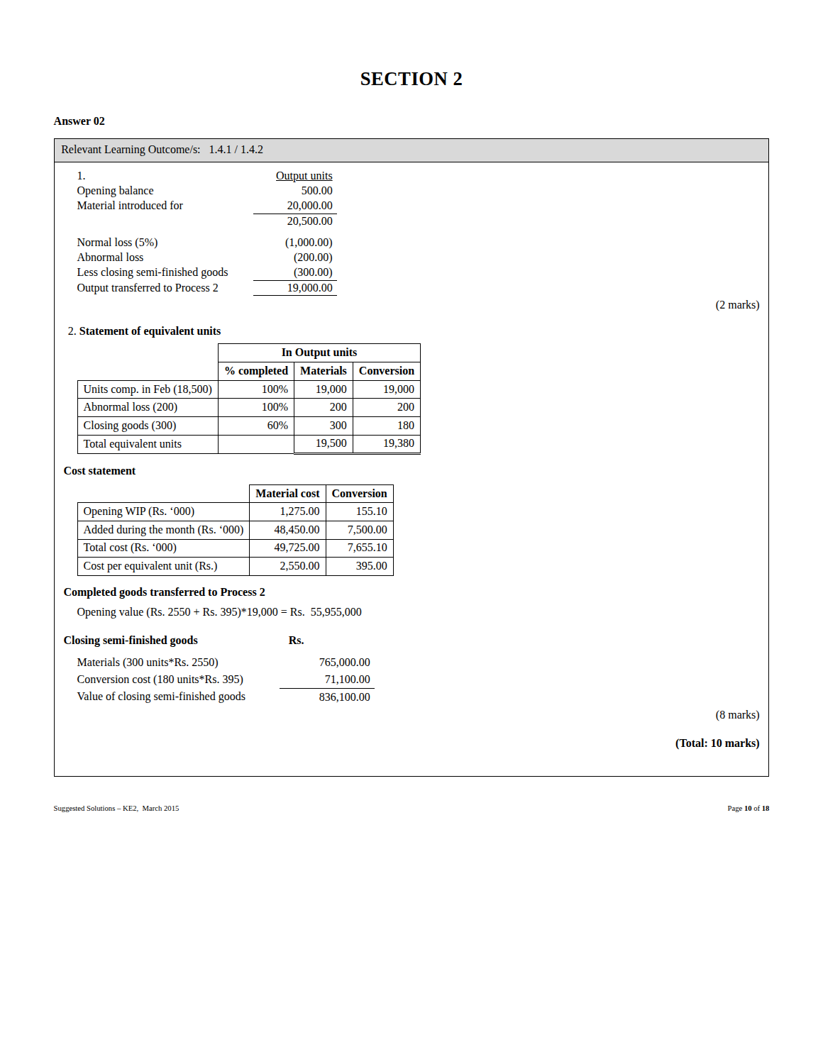SECTION 2
Answer 02
Relevant Learning Outcome/s: 1.4.1 / 1.4.2
| 1. | Output units |
| Opening balance | 500.00 |
| Material introduced for | 20,000.00 |
| | 20,500.00 |
| Normal loss (5%) | (1,000.00) |
| Abnormal loss | (200.00) |
| Less closing semi-finished goods | (300.00) |
| Output transferred to Process 2 | 19,000.00 |
(2 marks)
Statement of equivalent units
| | In Output units |
| | % completed | Materials | Conversion |
| Units comp. in Feb (18,500) | 100% | 19,000 | 19,000 |
| Abnormal loss (200) | 100% | 200 | 200 |
| Closing goods (300) | 60% | 300 | 180 |
| Total equivalent units | | 19,500 | 19,380 |
Cost statement
| | Material cost | Conversion |
| Opening WIP (Rs. ‘000) | 1,275.00 | 155.10 |
| Added during the month (Rs. ‘000) | 48,450.00 | 7,500.00 |
| Total cost (Rs. ‘000) | 49,725.00 | 7,655.10 |
| Cost per equivalent unit (Rs.) | 2,550.00 | 395.00 |
Completed goods transferred to Process 2
Opening value (Rs. 2550 + Rs. 395)*19,000 = Rs. 55,955,000
Closing semi-finished goods Rs.
| Materials (300 units*Rs. 2550) | 765,000.00 |
| Conversion cost (180 units*Rs. 395) | 71,100.00 |
| Value of closing semi-finished goods | 836,100.00 |
(8 marks)
(Total: 10 marks)
Suggested Solutions – KE2, March 2015 Page 10 of 18